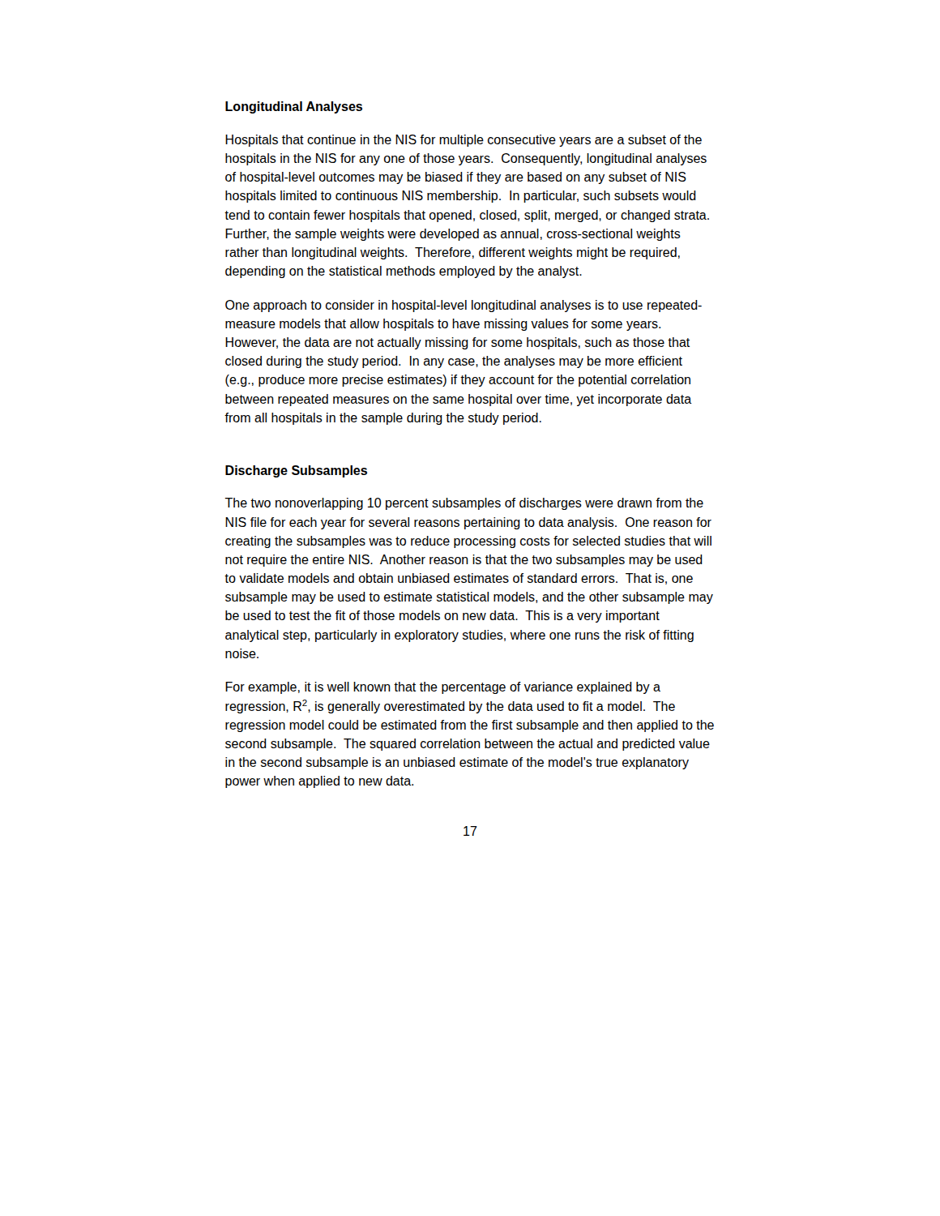Longitudinal Analyses
Hospitals that continue in the NIS for multiple consecutive years are a subset of the hospitals in the NIS for any one of those years. Consequently, longitudinal analyses of hospital-level outcomes may be biased if they are based on any subset of NIS hospitals limited to continuous NIS membership. In particular, such subsets would tend to contain fewer hospitals that opened, closed, split, merged, or changed strata. Further, the sample weights were developed as annual, cross-sectional weights rather than longitudinal weights. Therefore, different weights might be required, depending on the statistical methods employed by the analyst.
One approach to consider in hospital-level longitudinal analyses is to use repeated-measure models that allow hospitals to have missing values for some years. However, the data are not actually missing for some hospitals, such as those that closed during the study period. In any case, the analyses may be more efficient (e.g., produce more precise estimates) if they account for the potential correlation between repeated measures on the same hospital over time, yet incorporate data from all hospitals in the sample during the study period.
Discharge Subsamples
The two nonoverlapping 10 percent subsamples of discharges were drawn from the NIS file for each year for several reasons pertaining to data analysis. One reason for creating the subsamples was to reduce processing costs for selected studies that will not require the entire NIS. Another reason is that the two subsamples may be used to validate models and obtain unbiased estimates of standard errors. That is, one subsample may be used to estimate statistical models, and the other subsample may be used to test the fit of those models on new data. This is a very important analytical step, particularly in exploratory studies, where one runs the risk of fitting noise.
For example, it is well known that the percentage of variance explained by a regression, R2, is generally overestimated by the data used to fit a model. The regression model could be estimated from the first subsample and then applied to the second subsample. The squared correlation between the actual and predicted value in the second subsample is an unbiased estimate of the model's true explanatory power when applied to new data.
17